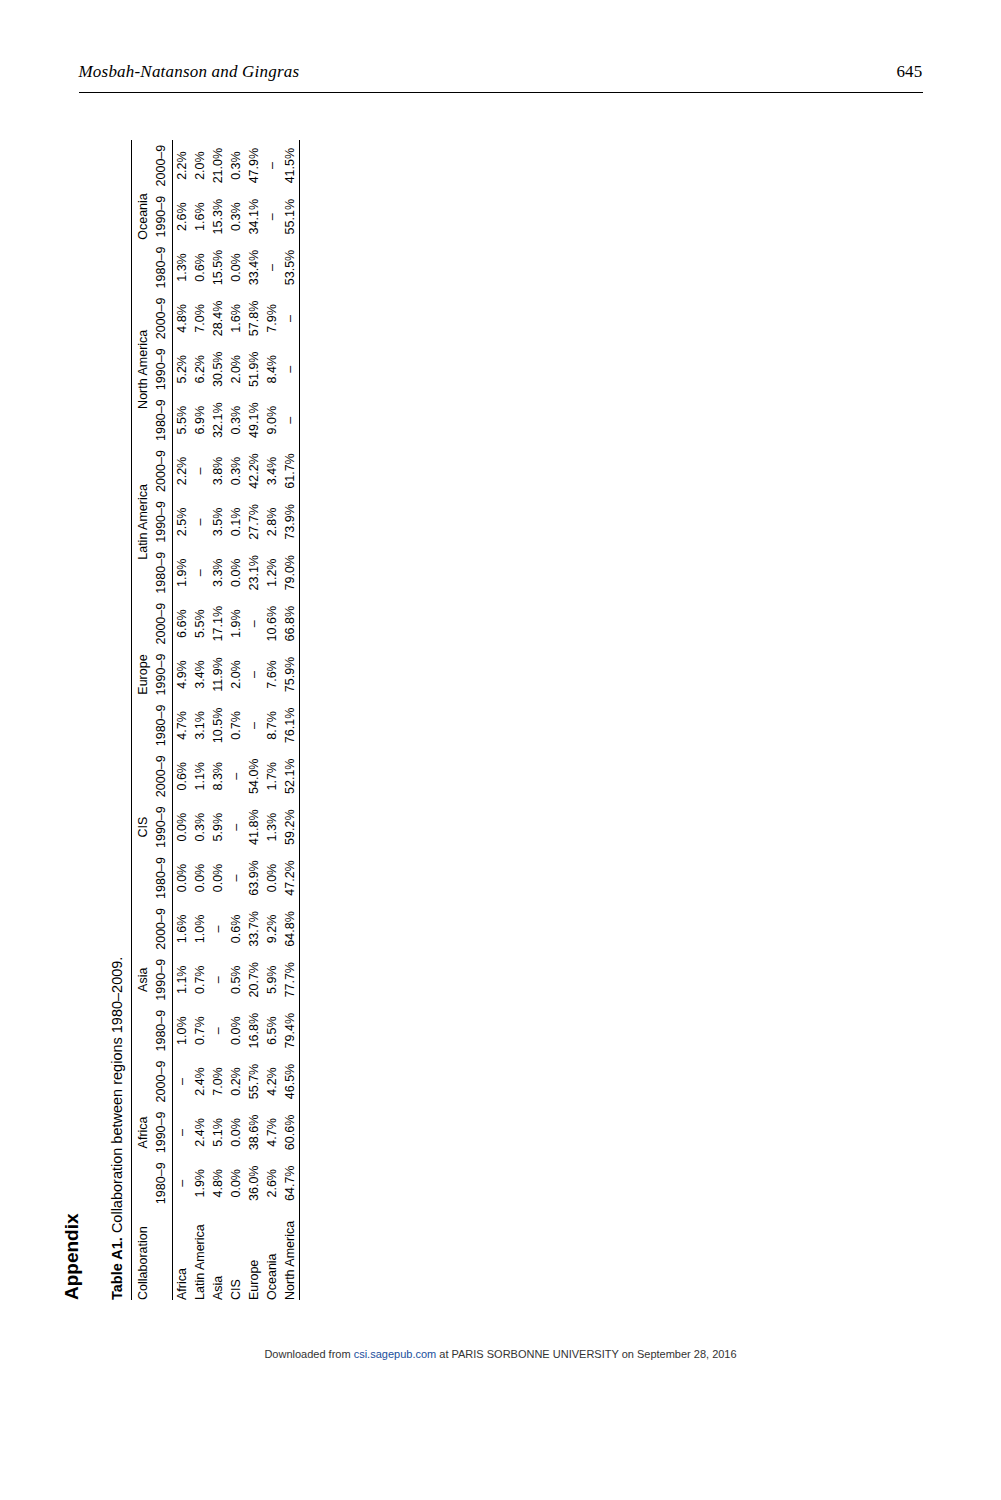Mosbah-Natanson and Gingras 645
Appendix
Table A1. Collaboration between regions 1980–2009.
| Collaboration | Africa | Asia | CIS | Europe | Latin America | North America | Oceania |
| --- | --- | --- | --- | --- | --- | --- | --- |
| | 1980–9 | 1990–9 | 2000–9 | 1980–9 | 1990–9 | 2000–9 | 1980–9 | 1990–9 | 2000–9 | 1980–9 | 1990–9 | 2000–9 | 1980–9 | 1990–9 | 2000–9 | 1980–9 | 1990–9 | 2000–9 | 1980–9 | 1990–9 | 2000–9 |
| Africa | – | – | – | 1.0% | 1.1% | 1.6% | 0.0% | 0.0% | 0.6% | 4.7% | 4.9% | 6.6% | 1.9% | 2.5% | 2.2% | 5.5% | 5.2% | 4.8% | 1.3% | 2.6% | 2.2% |
| Latin America | 1.9% | 2.4% | 2.4% | 0.7% | 0.7% | 1.0% | 0.0% | 0.3% | 1.1% | 3.1% | 3.4% | 5.5% | – | – | – | 6.9% | 6.2% | 7.0% | 0.6% | 1.6% | 2.0% |
| Asia | 4.8% | 5.1% | 7.0% | – | – | – | 0.0% | 5.9% | 8.3% | 10.5% | 11.9% | 17.1% | 3.3% | 3.5% | 3.8% | 32.1% | 30.5% | 28.4% | 15.5% | 15.3% | 21.0% |
| CIS | 0.0% | 0.0% | 0.2% | 0.0% | 0.5% | 0.6% | – | – | – | 0.7% | 2.0% | 1.9% | 0.0% | 0.1% | 0.3% | 0.3% | 2.0% | 1.6% | 0.0% | 0.3% | 0.3% |
| Europe | 36.0% | 38.6% | 55.7% | 16.8% | 20.7% | 33.7% | 63.9% | 41.8% | 54.0% | – | – | – | 23.1% | 27.7% | 42.2% | 49.1% | 51.9% | 57.8% | 33.4% | 34.1% | 47.9% |
| Oceania | 2.6% | 4.7% | 4.2% | 6.5% | 5.9% | 9.2% | 0.0% | 1.3% | 1.7% | 8.7% | 7.6% | 10.6% | 1.2% | 2.8% | 3.4% | 9.0% | 8.4% | 7.9% | – | – | – |
| North America | 64.7% | 60.6% | 46.5% | 79.4% | 77.7% | 64.8% | 47.2% | 59.2% | 52.1% | 76.1% | 75.9% | 66.8% | 79.0% | 73.9% | 61.7% | – | – | – | 53.5% | 55.1% | 41.5% |
Downloaded from csi.sagepub.com at PARIS SORBONNE UNIVERSITY on September 28, 2016